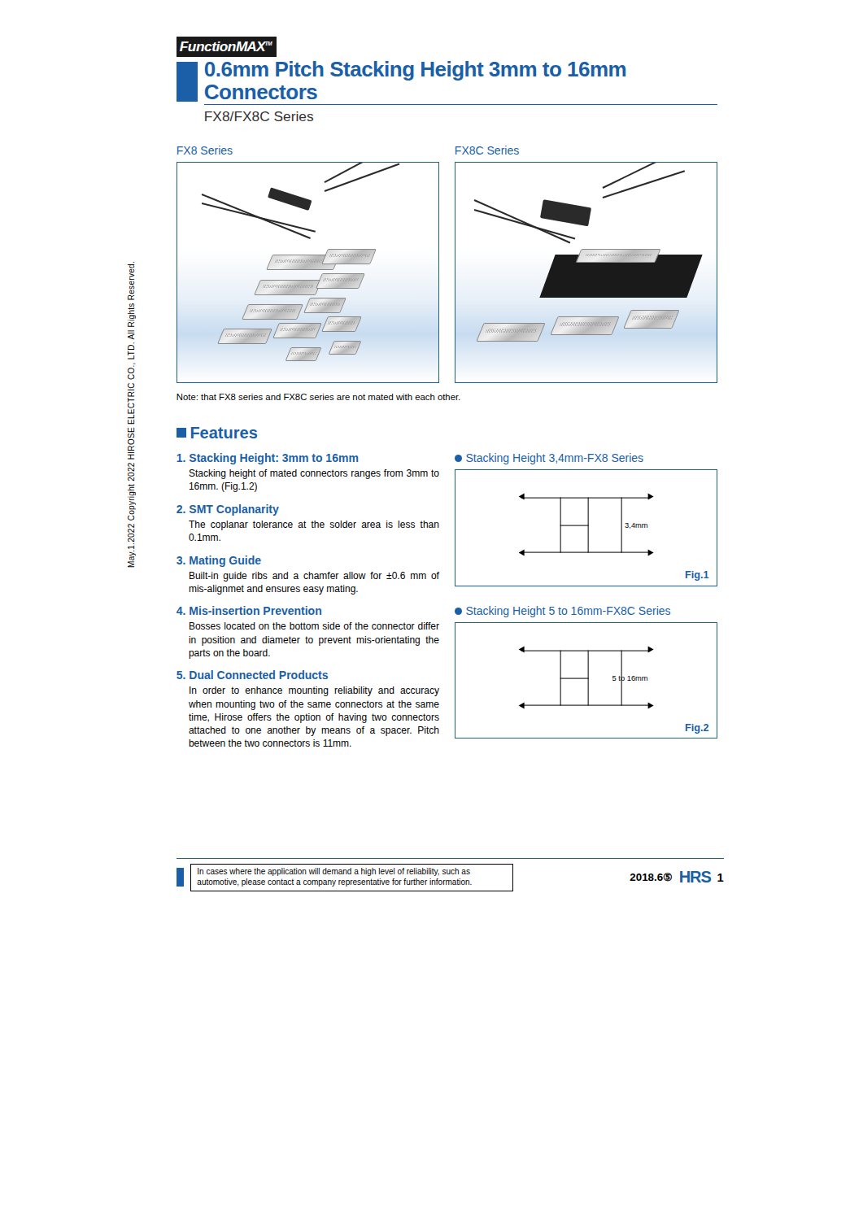May.1.2022 Copyright 2022 HIROSE ELECTRIC CO., LTD. All Rights Reserved.
Function MAXTM
0.6mm Pitch Stacking Height 3mm to 16mm Connectors
FX8/FX8C Series
FX8 Series
FX8C Series
Note: that FX8 series and FX8C series are not mated with each other.
Features
1. Stacking Height: 3mm to 16mm
Stacking height of mated connectors ranges from 3mm to 16mm. (Fig.1.2)
2. SMT Coplanarity
The coplanar tolerance at the solder area is less than 0.1mm.
3. Mating Guide
Built-in guide ribs and a chamfer allow for ±0.6 mm of mis-alignmet and ensures easy mating.
4. Mis-insertion Prevention
Bosses located on the bottom side of the connector differ in position and diameter to prevent mis-orientating the parts on the board.
5. Dual Connected Products
In order to enhance mounting reliability and accuracy when mounting two of the same connectors at the same time, Hirose offers the option of having two connectors attached to one another by means of a spacer. Pitch between the two connectors is 11mm.
Stacking Height 3,4mm-FX8 Series
3,4mm
Fig.1
Stacking Height 5 to 16mm-FX8C Series
5 to 16mm
Fig.2
In cases where the application will demand a high level of reliability, such as automotive, please contact a company representative for further information.
2018.6⑤ HRS 1